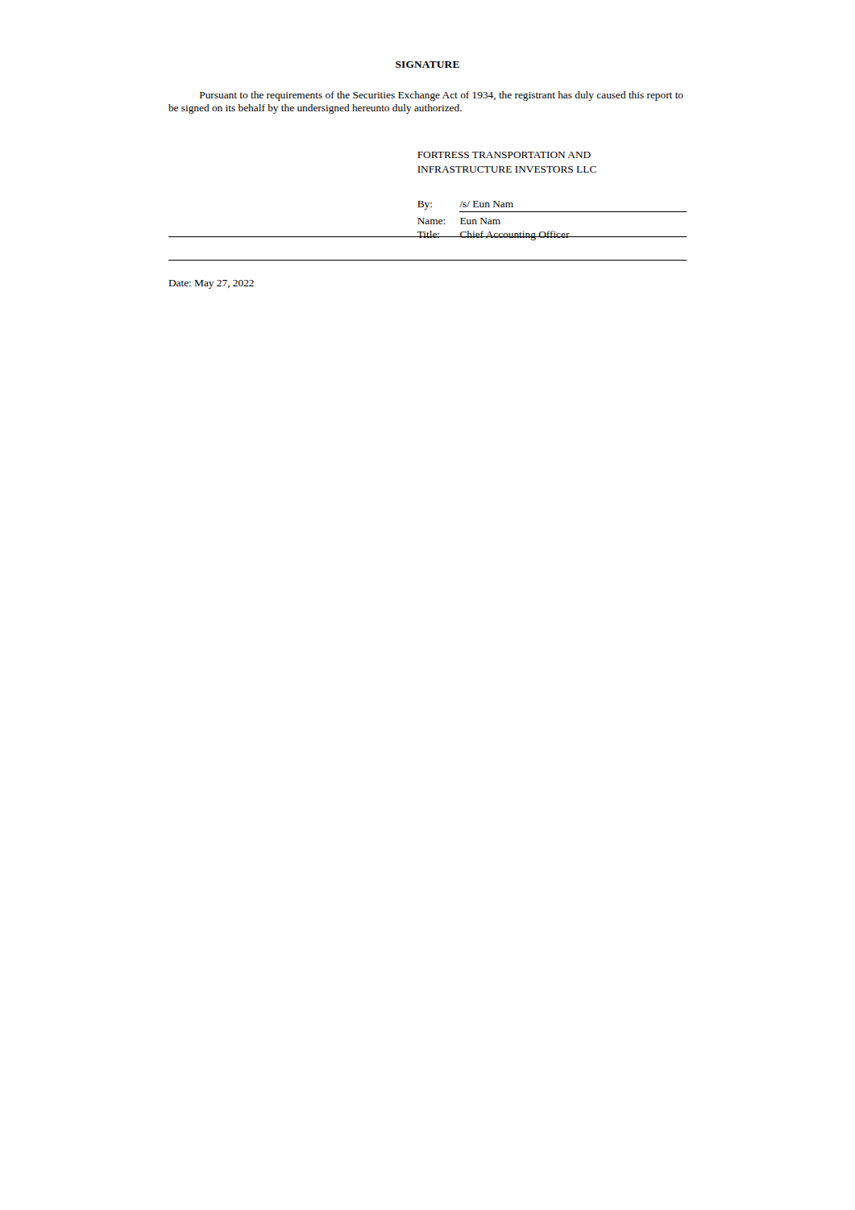SIGNATURE
Pursuant to the requirements of the Securities Exchange Act of 1934, the registrant has duly caused this report to be signed on its behalf by the undersigned hereunto duly authorized.
FORTRESS TRANSPORTATION AND INFRASTRUCTURE INVESTORS LLC
| By: | /s/ Eun Nam |
| Name: | Eun Nam |
| Title: | Chief Accounting Officer |
Date: May 27, 2022